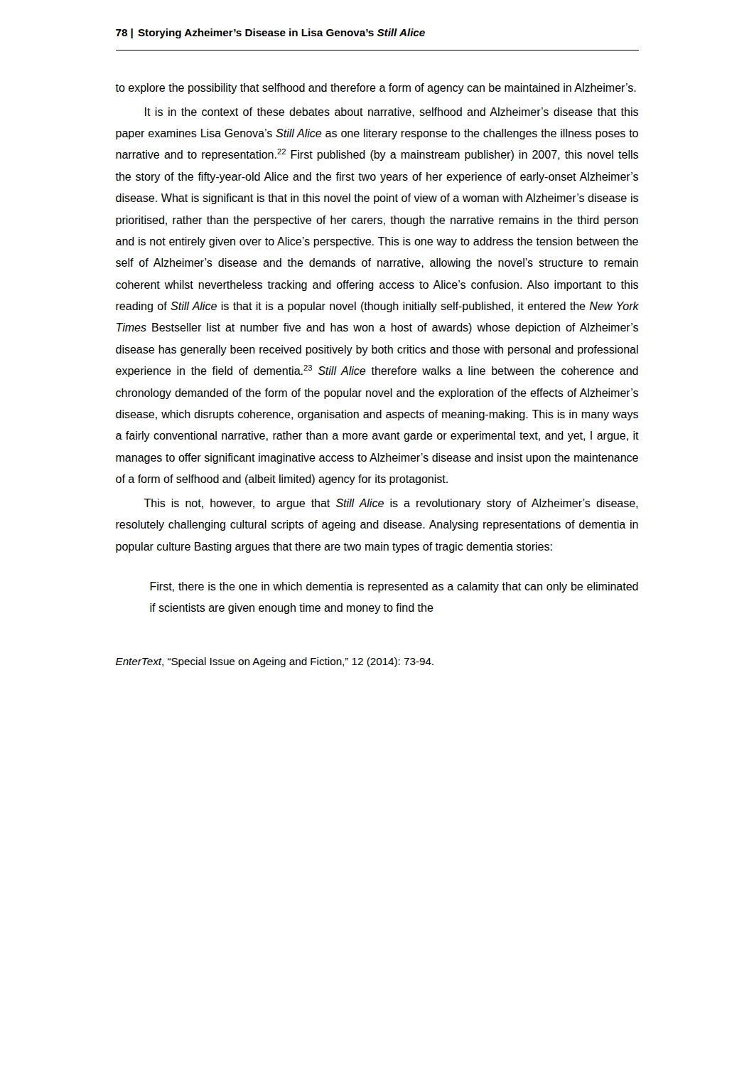78 |Storying Azheimer’s Disease in Lisa Genova’s Still Alice
to explore the possibility that selfhood and therefore a form of agency can be maintained in Alzheimer’s.
It is in the context of these debates about narrative, selfhood and Alzheimer’s disease that this paper examines Lisa Genova’s Still Alice as one literary response to the challenges the illness poses to narrative and to representation.22 First published (by a mainstream publisher) in 2007, this novel tells the story of the fifty-year-old Alice and the first two years of her experience of early-onset Alzheimer’s disease. What is significant is that in this novel the point of view of a woman with Alzheimer’s disease is prioritised, rather than the perspective of her carers, though the narrative remains in the third person and is not entirely given over to Alice’s perspective. This is one way to address the tension between the self of Alzheimer’s disease and the demands of narrative, allowing the novel’s structure to remain coherent whilst nevertheless tracking and offering access to Alice’s confusion. Also important to this reading of Still Alice is that it is a popular novel (though initially self-published, it entered the New York Times Bestseller list at number five and has won a host of awards) whose depiction of Alzheimer’s disease has generally been received positively by both critics and those with personal and professional experience in the field of dementia.23 Still Alice therefore walks a line between the coherence and chronology demanded of the form of the popular novel and the exploration of the effects of Alzheimer’s disease, which disrupts coherence, organisation and aspects of meaning-making. This is in many ways a fairly conventional narrative, rather than a more avant garde or experimental text, and yet, I argue, it manages to offer significant imaginative access to Alzheimer’s disease and insist upon the maintenance of a form of selfhood and (albeit limited) agency for its protagonist.
This is not, however, to argue that Still Alice is a revolutionary story of Alzheimer’s disease, resolutely challenging cultural scripts of ageing and disease. Analysing representations of dementia in popular culture Basting argues that there are two main types of tragic dementia stories:
First, there is the one in which dementia is represented as a calamity that can only be eliminated if scientists are given enough time and money to find the
EnterText, “Special Issue on Ageing and Fiction,” 12 (2014): 73-94.